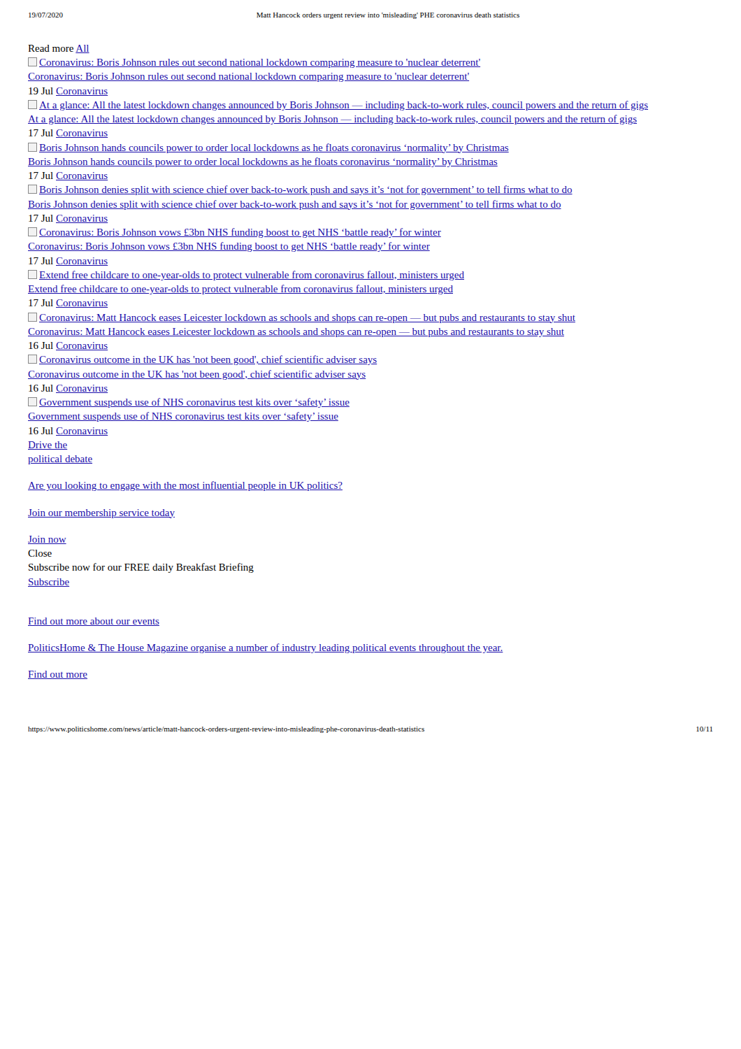19/07/2020
Matt Hancock orders urgent review into 'misleading' PHE coronavirus death statistics
Read more All
Coronavirus: Boris Johnson rules out second national lockdown comparing measure to 'nuclear deterrent'
Coronavirus: Boris Johnson rules out second national lockdown comparing measure to 'nuclear deterrent'
19 Jul Coronavirus
At a glance: All the latest lockdown changes announced by Boris Johnson — including back-to-work rules, council powers and the return of gigs
At a glance: All the latest lockdown changes announced by Boris Johnson — including back-to-work rules, council powers and the return of gigs
17 Jul Coronavirus
Boris Johnson hands councils power to order local lockdowns as he floats coronavirus ‘normality’ by Christmas
Boris Johnson hands councils power to order local lockdowns as he floats coronavirus ‘normality’ by Christmas
17 Jul Coronavirus
Boris Johnson denies split with science chief over back-to-work push and says it’s ‘not for government’ to tell firms what to do
Boris Johnson denies split with science chief over back-to-work push and says it’s ‘not for government’ to tell firms what to do
17 Jul Coronavirus
Coronavirus: Boris Johnson vows £3bn NHS funding boost to get NHS ‘battle ready’ for winter
Coronavirus: Boris Johnson vows £3bn NHS funding boost to get NHS ‘battle ready’ for winter
17 Jul Coronavirus
Extend free childcare to one-year-olds to protect vulnerable from coronavirus fallout, ministers urged
Extend free childcare to one-year-olds to protect vulnerable from coronavirus fallout, ministers urged
17 Jul Coronavirus
Coronavirus: Matt Hancock eases Leicester lockdown as schools and shops can re-open — but pubs and restaurants to stay shut
Coronavirus: Matt Hancock eases Leicester lockdown as schools and shops can re-open — but pubs and restaurants to stay shut
16 Jul Coronavirus
Coronavirus outcome in the UK has 'not been good', chief scientific adviser says
Coronavirus outcome in the UK has 'not been good', chief scientific adviser says
16 Jul Coronavirus
Government suspends use of NHS coronavirus test kits over ‘safety’ issue
Government suspends use of NHS coronavirus test kits over ‘safety’ issue
16 Jul Coronavirus
Drive the
political debate
Are you looking to engage with the most influential people in UK politics?
Join our membership service today
Join now
Close
Subscribe now for our FREE daily Breakfast Briefing
Subscribe
Find out more about our events
PoliticsHome & The House Magazine organise a number of industry leading political events throughout the year.
Find out more
https://www.politicshome.com/news/article/matt-hancock-orders-urgent-review-into-misleading-phe-coronavirus-death-statistics
10/11